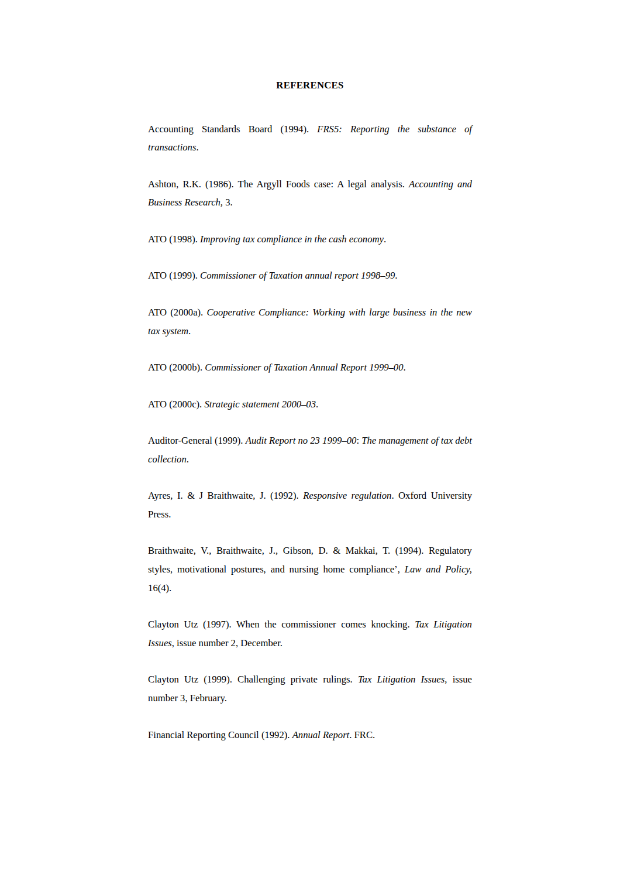REFERENCES
Accounting Standards Board (1994). FRS5: Reporting the substance of transactions.
Ashton, R.K. (1986). The Argyll Foods case: A legal analysis. Accounting and Business Research, 3.
ATO (1998). Improving tax compliance in the cash economy.
ATO (1999). Commissioner of Taxation annual report 1998–99.
ATO (2000a). Cooperative Compliance: Working with large business in the new tax system.
ATO (2000b). Commissioner of Taxation Annual Report 1999–00.
ATO (2000c). Strategic statement 2000–03.
Auditor-General (1999). Audit Report no 23 1999–00: The management of tax debt collection.
Ayres, I. & J Braithwaite, J. (1992). Responsive regulation. Oxford University Press.
Braithwaite, V., Braithwaite, J., Gibson, D. & Makkai, T. (1994). Regulatory styles, motivational postures, and nursing home compliance’, Law and Policy, 16(4).
Clayton Utz (1997). When the commissioner comes knocking. Tax Litigation Issues, issue number 2, December.
Clayton Utz (1999). Challenging private rulings. Tax Litigation Issues, issue number 3, February.
Financial Reporting Council (1992). Annual Report. FRC.